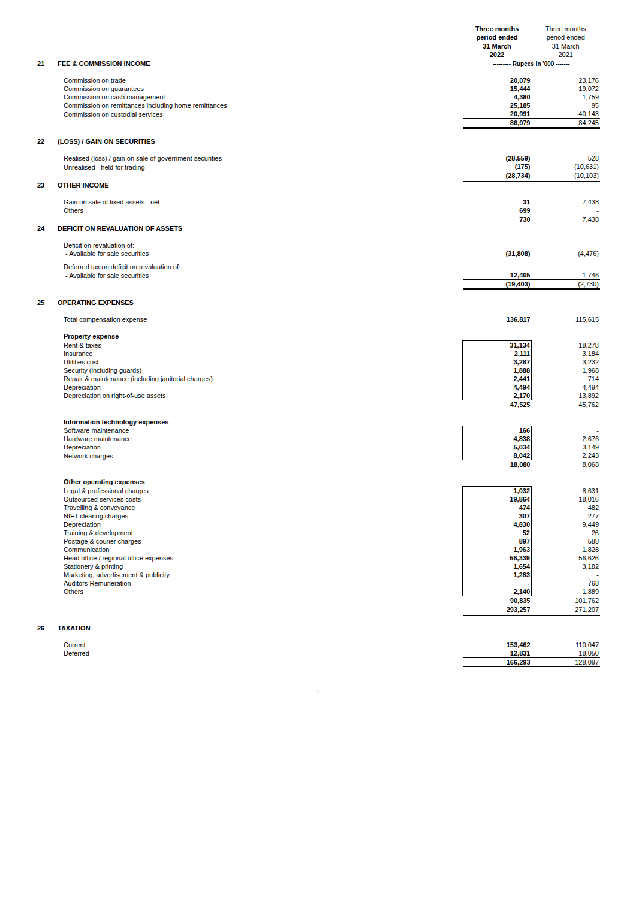| | | Three months period ended 31 March 2022 | Three months period ended 31 March 2021 |
| 21 | FEE & COMMISSION INCOME | --------- Rupees in '000 ------- |
| | Commission on trade | 20,079 | 23,176 |
| | Commission on guarantees | 15,444 | 19,072 |
| | Commission on cash management | 4,380 | 1,759 |
| | Commission on remittances including home remittances | 25,185 | 95 |
| | Commission on custodial services | 20,991 | 40,143 |
| | | 86,079 | 84,245 |
| 22 | (LOSS) / GAIN ON SECURITIES | | |
| | Realised (loss) / gain on sale of government securities | (28,559) | 528 |
| | Unrealised - held for trading | (175) | (10,631) |
| | | (28,734) | (10,103) |
| 23 | OTHER INCOME | | |
| | Gain on sale of fixed assets - net | 31 | 7,438 |
| | Others | 699 | - |
| | | 730 | 7,438 |
| 24 | DEFICIT ON REVALUATION OF ASSETS | | |
| | Deficit on revaluation of: | | |
| | - Available for sale securities | (31,808) | (4,476) |
| | Deferred tax on deficit on revaluation of: | | |
| | - Available for sale securities | 12,405 | 1,746 |
| | | (19,403) | (2,730) |
| 25 | OPERATING EXPENSES | | |
| | Total compensation expense | 136,817 | 115,615 |
| | Property expense | | |
| | Rent & taxes | 31,134 | 18,278 |
| | Insurance | 2,111 | 3,184 |
| | Utilities cost | 3,287 | 3,232 |
| | Security (including guards) | 1,888 | 1,968 |
| | Repair & maintenance (including janitorial charges) | 2,441 | 714 |
| | Depreciation | 4,494 | 4,494 |
| | Depreciation on right-of-use assets | 2,170 | 13,892 |
| | | 47,525 | 45,762 |
| | Information technology expenses | | |
| | Software maintenance | 166 | - |
| | Hardware maintenance | 4,838 | 2,676 |
| | Depreciation | 5,034 | 3,149 |
| | Network charges | 8,042 | 2,243 |
| | | 18,080 | 8,068 |
| | Other operating expenses | | |
| | Legal & professional charges | 1,032 | 8,631 |
| | Outsourced services costs | 19,864 | 18,016 |
| | Travelling & conveyance | 474 | 482 |
| | NIFT clearing charges | 307 | 277 |
| | Depreciation | 4,830 | 9,449 |
| | Training & development | 52 | 26 |
| | Postage & courier charges | 897 | 588 |
| | Communication | 1,963 | 1,828 |
| | Head office / regional office expenses | 56,339 | 56,626 |
| | Stationery & printing | 1,654 | 3,182 |
| | Marketing, advertisement & publicity | 1,283 | - |
| | Auditors Remuneration | - | 768 |
| | Others | 2,140 | 1,889 |
| | | 90,835 | 101,762 |
| | | 293,257 | 271,207 |
| 26 | TAXATION | | |
| | Current | 153,462 | 110,047 |
| | Deferred | 12,831 | 18,050 |
| | | 166,293 | 128,097 |
.